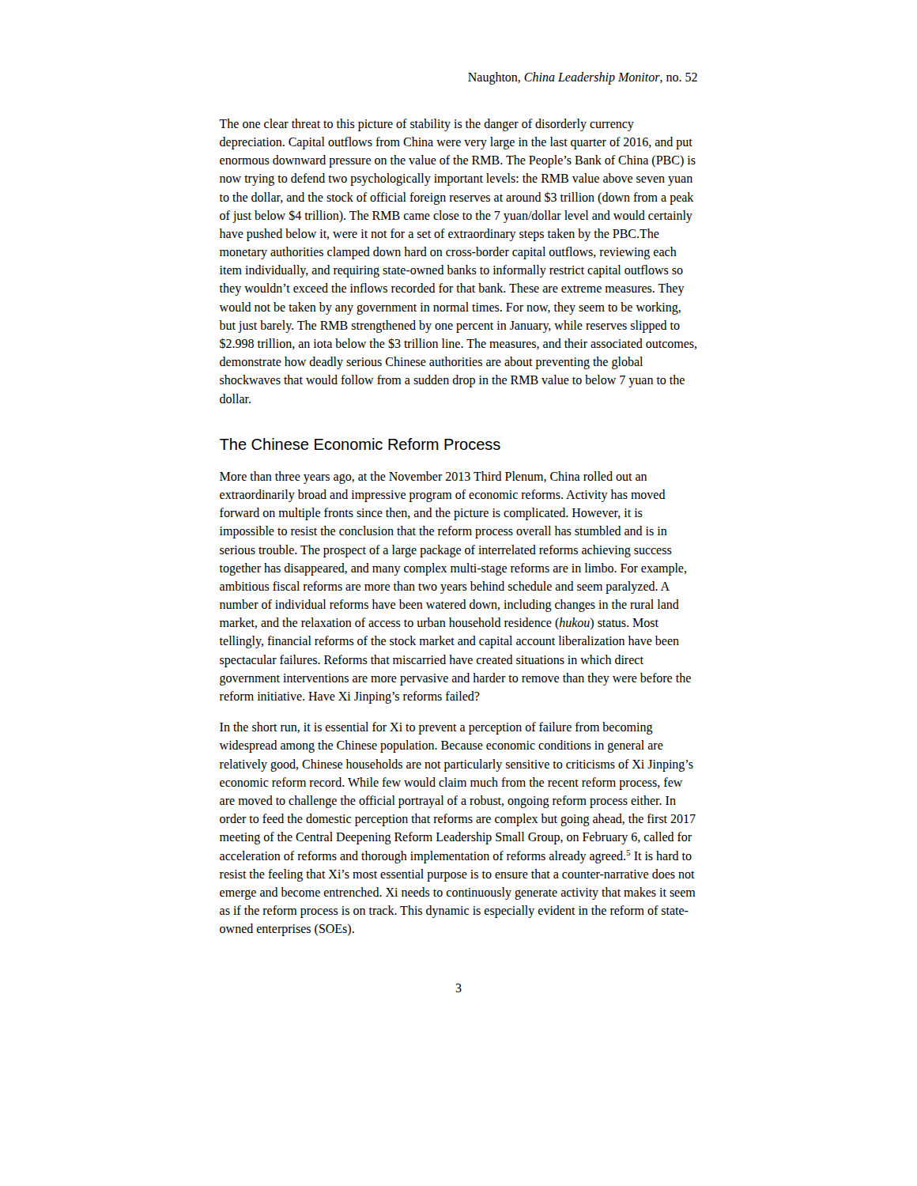Naughton, China Leadership Monitor, no. 52
The one clear threat to this picture of stability is the danger of disorderly currency depreciation. Capital outflows from China were very large in the last quarter of 2016, and put enormous downward pressure on the value of the RMB. The People’s Bank of China (PBC) is now trying to defend two psychologically important levels: the RMB value above seven yuan to the dollar, and the stock of official foreign reserves at around $3 trillion (down from a peak of just below $4 trillion). The RMB came close to the 7 yuan/dollar level and would certainly have pushed below it, were it not for a set of extraordinary steps taken by the PBC.The monetary authorities clamped down hard on cross-border capital outflows, reviewing each item individually, and requiring state-owned banks to informally restrict capital outflows so they wouldn’t exceed the inflows recorded for that bank. These are extreme measures. They would not be taken by any government in normal times. For now, they seem to be working, but just barely. The RMB strengthened by one percent in January, while reserves slipped to $2.998 trillion, an iota below the $3 trillion line. The measures, and their associated outcomes, demonstrate how deadly serious Chinese authorities are about preventing the global shockwaves that would follow from a sudden drop in the RMB value to below 7 yuan to the dollar.
The Chinese Economic Reform Process
More than three years ago, at the November 2013 Third Plenum, China rolled out an extraordinarily broad and impressive program of economic reforms. Activity has moved forward on multiple fronts since then, and the picture is complicated. However, it is impossible to resist the conclusion that the reform process overall has stumbled and is in serious trouble. The prospect of a large package of interrelated reforms achieving success together has disappeared, and many complex multi-stage reforms are in limbo. For example, ambitious fiscal reforms are more than two years behind schedule and seem paralyzed. A number of individual reforms have been watered down, including changes in the rural land market, and the relaxation of access to urban household residence (hukou) status. Most tellingly, financial reforms of the stock market and capital account liberalization have been spectacular failures. Reforms that miscarried have created situations in which direct government interventions are more pervasive and harder to remove than they were before the reform initiative. Have Xi Jinping’s reforms failed?
In the short run, it is essential for Xi to prevent a perception of failure from becoming widespread among the Chinese population. Because economic conditions in general are relatively good, Chinese households are not particularly sensitive to criticisms of Xi Jinping’s economic reform record. While few would claim much from the recent reform process, few are moved to challenge the official portrayal of a robust, ongoing reform process either. In order to feed the domestic perception that reforms are complex but going ahead, the first 2017 meeting of the Central Deepening Reform Leadership Small Group, on February 6, called for acceleration of reforms and thorough implementation of reforms already agreed.5 It is hard to resist the feeling that Xi’s most essential purpose is to ensure that a counter-narrative does not emerge and become entrenched. Xi needs to continuously generate activity that makes it seem as if the reform process is on track. This dynamic is especially evident in the reform of state-owned enterprises (SOEs).
3